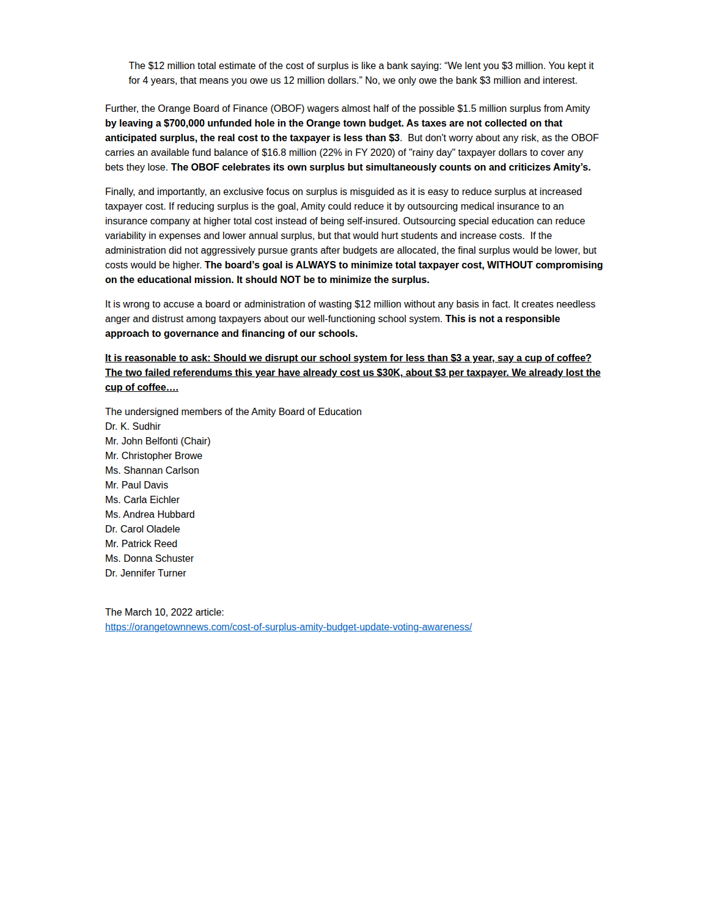The $12 million total estimate of the cost of surplus is like a bank saying: “We lent you $3 million. You kept it for 4 years, that means you owe us 12 million dollars.” No, we only owe the bank $3 million and interest.
Further, the Orange Board of Finance (OBOF) wagers almost half of the possible $1.5 million surplus from Amity by leaving a $700,000 unfunded hole in the Orange town budget. As taxes are not collected on that anticipated surplus, the real cost to the taxpayer is less than $3. But don't worry about any risk, as the OBOF carries an available fund balance of $16.8 million (22% in FY 2020) of "rainy day" taxpayer dollars to cover any bets they lose. The OBOF celebrates its own surplus but simultaneously counts on and criticizes Amity’s.
Finally, and importantly, an exclusive focus on surplus is misguided as it is easy to reduce surplus at increased taxpayer cost. If reducing surplus is the goal, Amity could reduce it by outsourcing medical insurance to an insurance company at higher total cost instead of being self-insured. Outsourcing special education can reduce variability in expenses and lower annual surplus, but that would hurt students and increase costs. If the administration did not aggressively pursue grants after budgets are allocated, the final surplus would be lower, but costs would be higher. The board’s goal is ALWAYS to minimize total taxpayer cost, WITHOUT compromising on the educational mission. It should NOT be to minimize the surplus.
It is wrong to accuse a board or administration of wasting $12 million without any basis in fact. It creates needless anger and distrust among taxpayers about our well-functioning school system. This is not a responsible approach to governance and financing of our schools.
It is reasonable to ask: Should we disrupt our school system for less than $3 a year, say a cup of coffee? The two failed referendums this year have already cost us $30K, about $3 per taxpayer. We already lost the cup of coffee….
The undersigned members of the Amity Board of Education
Dr. K. Sudhir
Mr. John Belfonti (Chair)
Mr. Christopher Browe
Ms. Shannan Carlson
Mr. Paul Davis
Ms. Carla Eichler
Ms. Andrea Hubbard
Dr. Carol Oladele
Mr. Patrick Reed
Ms. Donna Schuster
Dr. Jennifer Turner
The March 10, 2022 article:
https://orangetownnews.com/cost-of-surplus-amity-budget-update-voting-awareness/